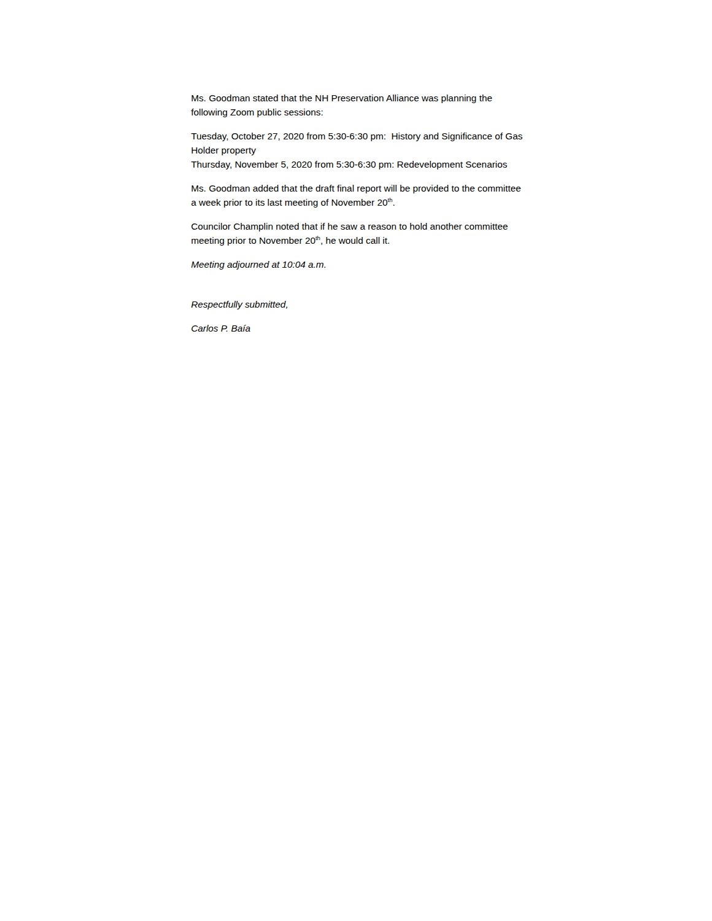Ms. Goodman stated that the NH Preservation Alliance was planning the following Zoom public sessions:
Tuesday, October 27, 2020 from 5:30-6:30 pm: History and Significance of Gas Holder property
Thursday, November 5, 2020 from 5:30-6:30 pm: Redevelopment Scenarios
Ms. Goodman added that the draft final report will be provided to the committee a week prior to its last meeting of November 20th.
Councilor Champlin noted that if he saw a reason to hold another committee meeting prior to November 20th, he would call it.
Meeting adjourned at 10:04 a.m.
Respectfully submitted,
Carlos P. Baía